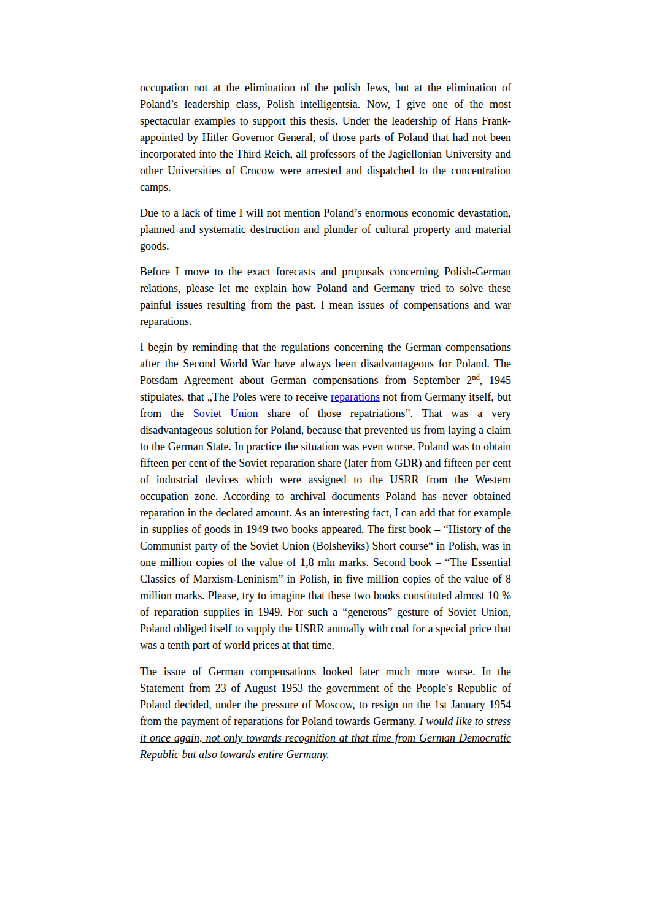occupation not at the elimination of the polish Jews, but at the elimination of Poland’s leadership class, Polish intelligentsia. Now, I give one of the most spectacular examples to support this thesis. Under the leadership of Hans Frank- appointed by Hitler Governor General, of those parts of Poland that had not been incorporated into the Third Reich, all professors of the Jagiellonian University and other Universities of Crocow were arrested and dispatched to the concentration camps.
Due to a lack of time I will not mention Poland’s enormous economic devastation, planned and systematic destruction and plunder of cultural property and material goods.
Before I move to the exact forecasts and proposals concerning Polish-German relations, please let me explain how Poland and Germany tried to solve these painful issues resulting from the past. I mean issues of compensations and war reparations.
I begin by reminding that the regulations concerning the German compensations after the Second World War have always been disadvantageous for Poland. The Potsdam Agreement about German compensations from September 2nd, 1945 stipulates, that „The Poles were to receive reparations not from Germany itself, but from the Soviet Union share of those repatriations”. That was a very disadvantageous solution for Poland, because that prevented us from laying a claim to the German State. In practice the situation was even worse. Poland was to obtain fifteen per cent of the Soviet reparation share (later from GDR) and fifteen per cent of industrial devices which were assigned to the USRR from the Western occupation zone. According to archival documents Poland has never obtained reparation in the declared amount. As an interesting fact, I can add that for example in supplies of goods in 1949 two books appeared. The first book – “History of the Communist party of the Soviet Union (Bolsheviks) Short course“ in Polish, was in one million copies of the value of 1,8 mln marks. Second book – “The Essential Classics of Marxism-Leninism” in Polish, in five million copies of the value of 8 million marks. Please, try to imagine that these two books constituted almost 10 % of reparation supplies in 1949. For such a “generous” gesture of Soviet Union, Poland obliged itself to supply the USRR annually with coal for a special price that was a tenth part of world prices at that time.
The issue of German compensations looked later much more worse. In the Statement from 23 of August 1953 the government of the People's Republic of Poland decided, under the pressure of Moscow, to resign on the 1st January 1954 from the payment of reparations for Poland towards Germany. I would like to stress it once again, not only towards recognition at that time from German Democratic Republic but also towards entire Germany.